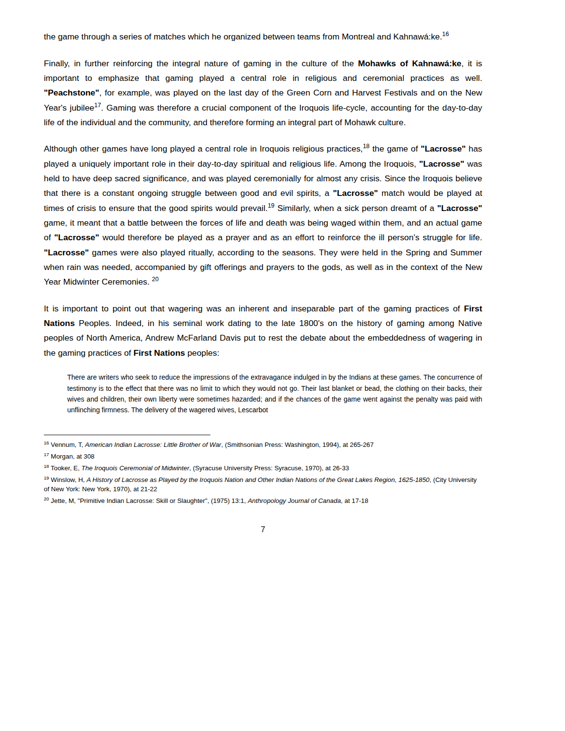the game through a series of matches which he organized between teams from Montreal and Kahnawá:ke.16
Finally, in further reinforcing the integral nature of gaming in the culture of the Mohawks of Kahnawá:ke, it is important to emphasize that gaming played a central role in religious and ceremonial practices as well. "Peachstone", for example, was played on the last day of the Green Corn and Harvest Festivals and on the New Year's jubilee17. Gaming was therefore a crucial component of the Iroquois life-cycle, accounting for the day-to-day life of the individual and the community, and therefore forming an integral part of Mohawk culture.
Although other games have long played a central role in Iroquois religious practices,18 the game of "Lacrosse" has played a uniquely important role in their day-to-day spiritual and religious life. Among the Iroquois, "Lacrosse" was held to have deep sacred significance, and was played ceremonially for almost any crisis. Since the Iroquois believe that there is a constant ongoing struggle between good and evil spirits, a "Lacrosse" match would be played at times of crisis to ensure that the good spirits would prevail.19 Similarly, when a sick person dreamt of a "Lacrosse" game, it meant that a battle between the forces of life and death was being waged within them, and an actual game of "Lacrosse" would therefore be played as a prayer and as an effort to reinforce the ill person's struggle for life. "Lacrosse" games were also played ritually, according to the seasons. They were held in the Spring and Summer when rain was needed, accompanied by gift offerings and prayers to the gods, as well as in the context of the New Year Midwinter Ceremonies. 20
It is important to point out that wagering was an inherent and inseparable part of the gaming practices of First Nations Peoples. Indeed, in his seminal work dating to the late 1800's on the history of gaming among Native peoples of North America, Andrew McFarland Davis put to rest the debate about the embeddedness of wagering in the gaming practices of First Nations peoples:
There are writers who seek to reduce the impressions of the extravagance indulged in by the Indians at these games. The concurrence of testimony is to the effect that there was no limit to which they would not go. Their last blanket or bead, the clothing on their backs, their wives and children, their own liberty were sometimes hazarded; and if the chances of the game went against the penalty was paid with unflinching firmness. The delivery of the wagered wives, Lescarbot
16 Vennum, T, American Indian Lacrosse: Little Brother of War, (Smithsonian Press: Washington, 1994), at 265-267
17 Morgan, at 308
18 Tooker, E, The Iroquois Ceremonial of Midwinter, (Syracuse University Press: Syracuse, 1970), at 26-33
19 Winslow, H, A History of Lacrosse as Played by the Iroquois Nation and Other Indian Nations of the Great Lakes Region, 1625-1850, (City University of New York: New York, 1970), at 21-22
20 Jette, M, "Primitive Indian Lacrosse: Skill or Slaughter", (1975) 13:1, Anthropology Journal of Canada, at 17-18
7